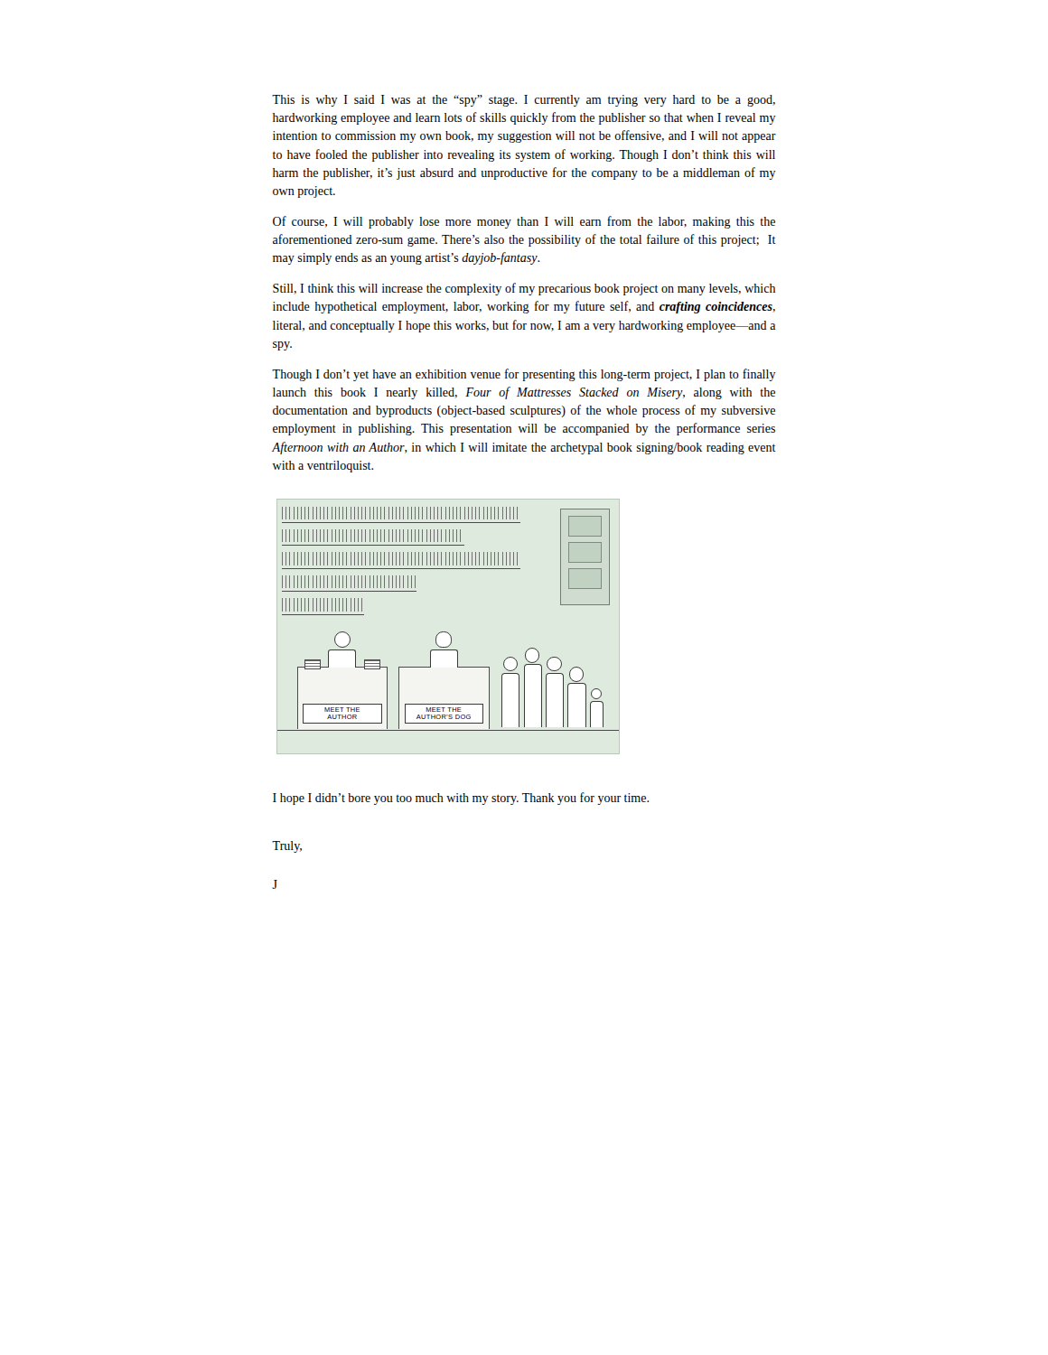This is why I said I was at the “spy” stage. I currently am trying very hard to be a good, hardworking employee and learn lots of skills quickly from the publisher so that when I reveal my intention to commission my own book, my suggestion will not be offensive, and I will not appear to have fooled the publisher into revealing its system of working. Though I don’t think this will harm the publisher, it’s just absurd and unproductive for the company to be a middleman of my own project.
Of course, I will probably lose more money than I will earn from the labor, making this the aforementioned zero-sum game. There’s also the possibility of the total failure of this project; It may simply ends as an young artist’s dayjob-fantasy.
Still, I think this will increase the complexity of my precarious book project on many levels, which include hypothetical employment, labor, working for my future self, and crafting coincidences, literal, and conceptually I hope this works, but for now, I am a very hardworking employee—and a spy.
Though I don’t yet have an exhibition venue for presenting this long-term project, I plan to finally launch this book I nearly killed, Four of Mattresses Stacked on Misery, along with the documentation and byproducts (object-based sculptures) of the whole process of my subversive employment in publishing. This presentation will be accompanied by the performance series Afternoon with an Author, in which I will imitate the archetypal book signing/book reading event with a ventriloquist.
Meet the
Author
Meet the
Author’s Dog
I hope I didn’t bore you too much with my story. Thank you for your time.
Truly,
J